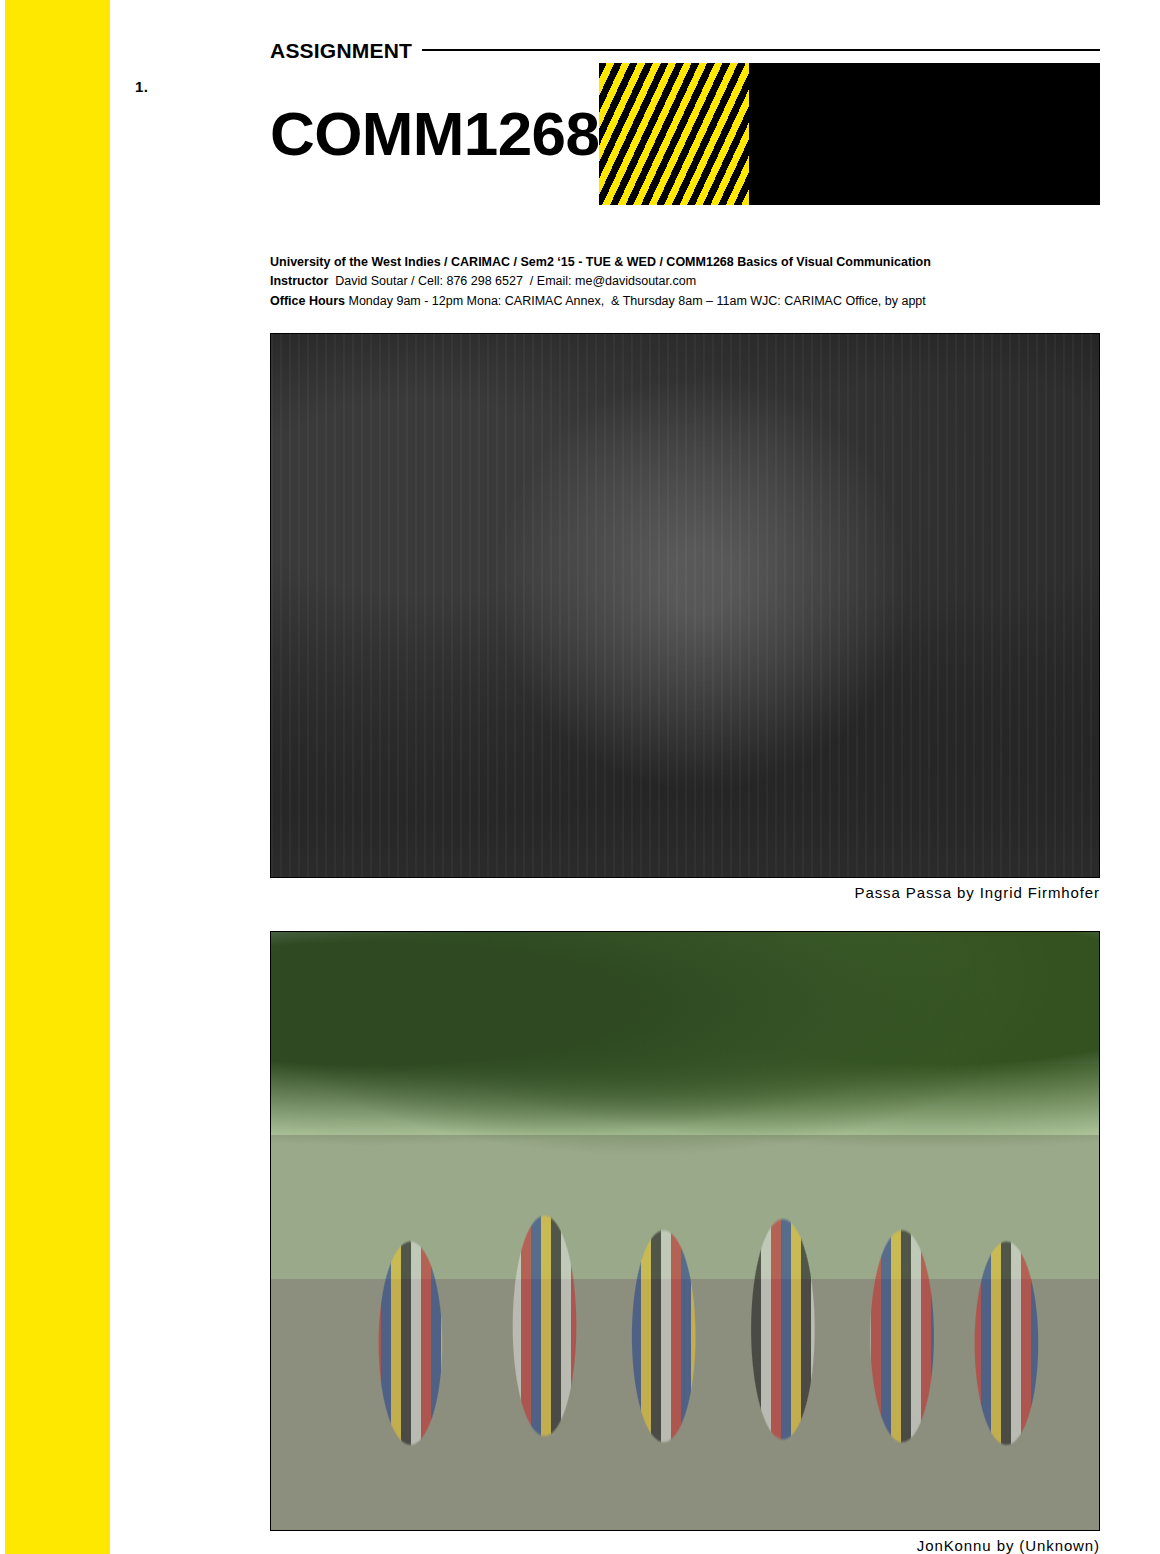1.
ASSIGNMENT
COMM1268
University of the West Indies / CARIMAC / Sem2 ‘15 - TUE & WED / COMM1268 Basics of Visual Communication
Instructor David Soutar / Cell: 876 298 6527 / Email: me@davidsoutar.com
Office Hours Monday 9am - 12pm Mona: CARIMAC Annex, & Thursday 8am – 11am WJC: CARIMAC Office, by appt
Passa Passa by Ingrid Firmhofer
JonKonnu by (Unknown)